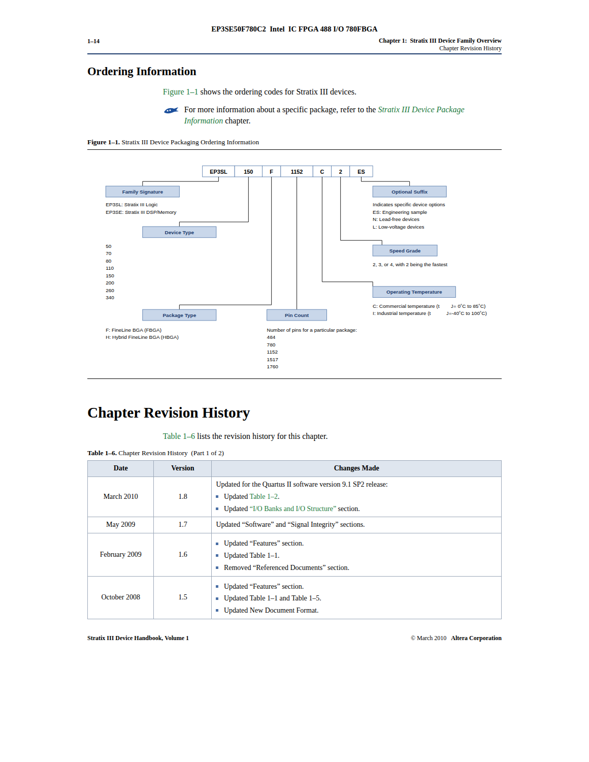EP3SE50F780C2 Intel IC FPGA 488 I/O 780FBGA
1–14
Chapter 1: Stratix III Device Family Overview
Chapter Revision History
Ordering Information
Figure 1–1 shows the ordering codes for Stratix III devices.
For more information about a specific package, refer to the Stratix III Device Package Information chapter.
Figure 1–1. Stratix III Device Packaging Ordering Information
EP3SL 150 F 1152 C 2 ES Family Signature EP3SL: Stratix III Logic EP3SE: Stratix III DSP/Memory Device Type 50 70 80 110 150 200 260 340 Package Type F: FineLine BGA (FBGA) H: Hybrid FineLine BGA (HBGA) Pin Count Number of pins for a particular package: 484 780 1152 1517 1760 Optional Suffix Indicates specific device options ES: Engineering sample N: Lead-free devices L: Low-voltage devices Speed Grade 2, 3, or 4, with 2 being the fastest Operating Temperature C: Commercial temperature (t I: Industrial temperature (t J J = 0˚C to 85˚C) =-40˚C to 100˚C)
Chapter Revision History
Table 1–6 lists the revision history for this chapter.
Table 1–6. Chapter Revision History (Part 1 of 2)
| Date | Version | Changes Made |
| --- | --- | --- |
| March 2010 | 1.8 | Updated for the Quartus II software version 9.1 SP2 release: Updated Table 1–2 . Updated “I/O Banks and I/O Structure” section. |
| May 2009 | 1.7 | Updated “Software” and “Signal Integrity” sections. |
| February 2009 | 1.6 | Updated “Features” section. Updated Table 1–1. Removed “Referenced Documents” section. |
| October 2008 | 1.5 | Updated “Features” section. Updated Table 1–1 and Table 1–5. Updated New Document Format. |
Stratix III Device Handbook, Volume 1
© March 2010 Altera Corporation